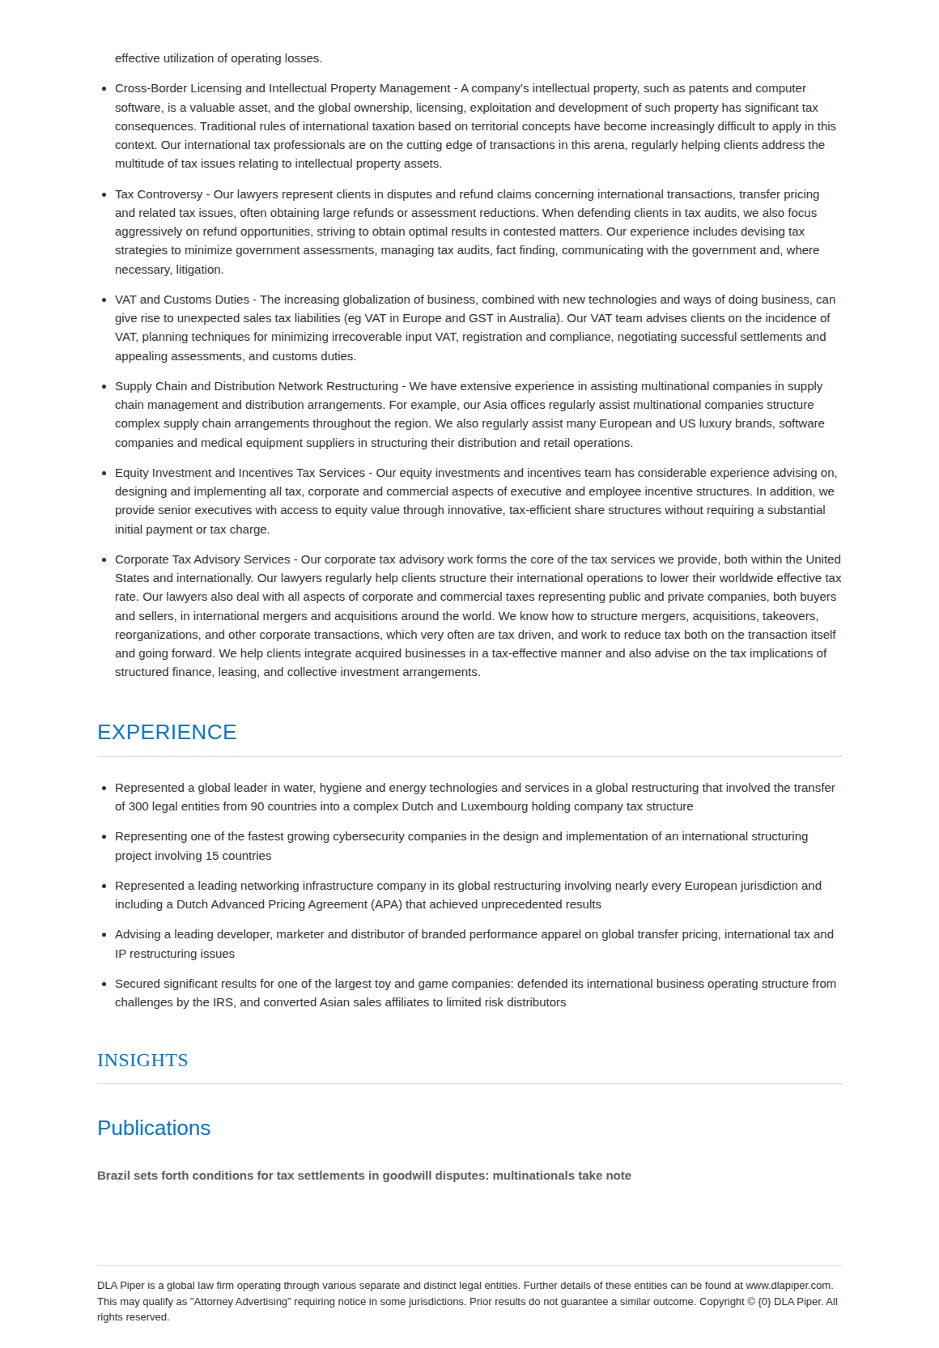effective utilization of operating losses.
Cross-Border Licensing and Intellectual Property Management - A company's intellectual property, such as patents and computer software, is a valuable asset, and the global ownership, licensing, exploitation and development of such property has significant tax consequences. Traditional rules of international taxation based on territorial concepts have become increasingly difficult to apply in this context. Our international tax professionals are on the cutting edge of transactions in this arena, regularly helping clients address the multitude of tax issues relating to intellectual property assets.
Tax Controversy - Our lawyers represent clients in disputes and refund claims concerning international transactions, transfer pricing and related tax issues, often obtaining large refunds or assessment reductions. When defending clients in tax audits, we also focus aggressively on refund opportunities, striving to obtain optimal results in contested matters. Our experience includes devising tax strategies to minimize government assessments, managing tax audits, fact finding, communicating with the government and, where necessary, litigation.
VAT and Customs Duties - The increasing globalization of business, combined with new technologies and ways of doing business, can give rise to unexpected sales tax liabilities (eg VAT in Europe and GST in Australia). Our VAT team advises clients on the incidence of VAT, planning techniques for minimizing irrecoverable input VAT, registration and compliance, negotiating successful settlements and appealing assessments, and customs duties.
Supply Chain and Distribution Network Restructuring - We have extensive experience in assisting multinational companies in supply chain management and distribution arrangements. For example, our Asia offices regularly assist multinational companies structure complex supply chain arrangements throughout the region. We also regularly assist many European and US luxury brands, software companies and medical equipment suppliers in structuring their distribution and retail operations.
Equity Investment and Incentives Tax Services - Our equity investments and incentives team has considerable experience advising on, designing and implementing all tax, corporate and commercial aspects of executive and employee incentive structures. In addition, we provide senior executives with access to equity value through innovative, tax-efficient share structures without requiring a substantial initial payment or tax charge.
Corporate Tax Advisory Services - Our corporate tax advisory work forms the core of the tax services we provide, both within the United States and internationally. Our lawyers regularly help clients structure their international operations to lower their worldwide effective tax rate. Our lawyers also deal with all aspects of corporate and commercial taxes representing public and private companies, both buyers and sellers, in international mergers and acquisitions around the world. We know how to structure mergers, acquisitions, takeovers, reorganizations, and other corporate transactions, which very often are tax driven, and work to reduce tax both on the transaction itself and going forward. We help clients integrate acquired businesses in a tax-effective manner and also advise on the tax implications of structured finance, leasing, and collective investment arrangements.
EXPERIENCE
Represented a global leader in water, hygiene and energy technologies and services in a global restructuring that involved the transfer of 300 legal entities from 90 countries into a complex Dutch and Luxembourg holding company tax structure
Representing one of the fastest growing cybersecurity companies in the design and implementation of an international structuring project involving 15 countries
Represented a leading networking infrastructure company in its global restructuring involving nearly every European jurisdiction and including a Dutch Advanced Pricing Agreement (APA) that achieved unprecedented results
Advising a leading developer, marketer and distributor of branded performance apparel on global transfer pricing, international tax and IP restructuring issues
Secured significant results for one of the largest toy and game companies: defended its international business operating structure from challenges by the IRS, and converted Asian sales affiliates to limited risk distributors
INSIGHTS
Publications
Brazil sets forth conditions for tax settlements in goodwill disputes: multinationals take note
DLA Piper is a global law firm operating through various separate and distinct legal entities. Further details of these entities can be found at www.dlapiper.com. This may qualify as "Attorney Advertising" requiring notice in some jurisdictions. Prior results do not guarantee a similar outcome. Copyright © {0} DLA Piper. All rights reserved.